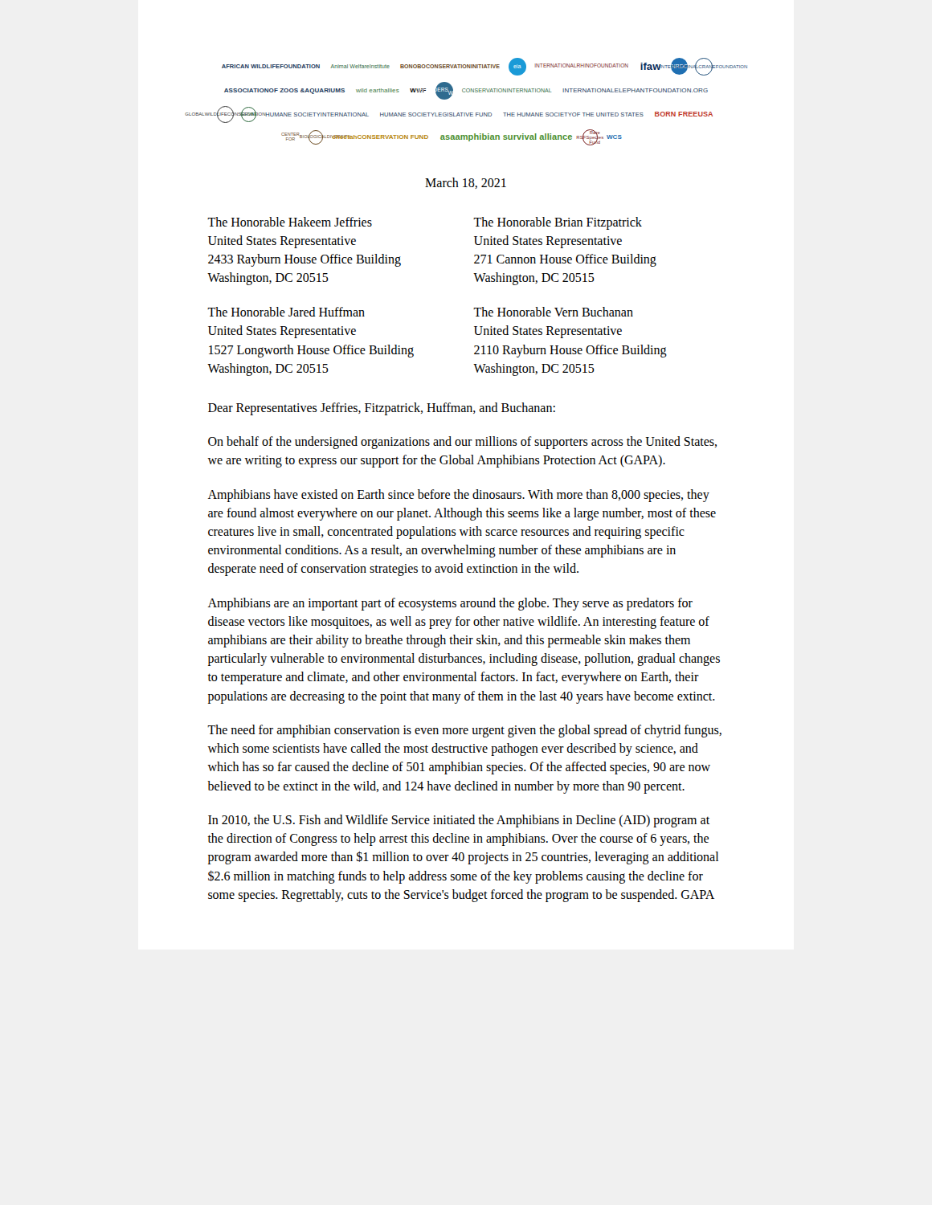AFRICAN WILDLIFE FOUNDATION
Animal Welfare Institute
BONOBO CONSERVATION INITIATIVE
eia
INTERNATIONAL RHINO FOUNDATION
ifaw
NRDC
INTERNATIONAL CRANE FOUNDATION
ASSOCIATION OF ZOOS &AQUARIUMS
wild earth allies
WWF
DEFENDERS OF WILDLIFE
CONSERVATION INTERNATIONAL
INTERNATIONAL ELEPHANT FOUNDATION.ORG
GLOBAL WILDLIFE CONSERVATION
GLOBE
HUMANE SOCIETY INTERNATIONAL
HUMANE SOCIETY LEGISLATIVE FUND
THE HUMANE SOCIETY OF THE UNITED STATES
BORN FREE USA
CENTER FOR BIOLOGICAL DIVERSITY
cheetah CONSERVATION FUND
asa amphibian survival alliance
RSF Rare Species Fund
WCS
March 18, 2021
The Honorable Hakeem Jeffries
United States Representative
2433 Rayburn House Office Building
Washington, DC 20515
The Honorable Jared Huffman
United States Representative
1527 Longworth House Office Building
Washington, DC 20515
The Honorable Brian Fitzpatrick
United States Representative
271 Cannon House Office Building
Washington, DC 20515
The Honorable Vern Buchanan
United States Representative
2110 Rayburn House Office Building
Washington, DC 20515
Dear Representatives Jeffries, Fitzpatrick, Huffman, and Buchanan:
On behalf of the undersigned organizations and our millions of supporters across the United States, we are writing to express our support for the Global Amphibians Protection Act (GAPA).
Amphibians have existed on Earth since before the dinosaurs. With more than 8,000 species, they are found almost everywhere on our planet. Although this seems like a large number, most of these creatures live in small, concentrated populations with scarce resources and requiring specific environmental conditions. As a result, an overwhelming number of these amphibians are in desperate need of conservation strategies to avoid extinction in the wild.
Amphibians are an important part of ecosystems around the globe. They serve as predators for disease vectors like mosquitoes, as well as prey for other native wildlife. An interesting feature of amphibians are their ability to breathe through their skin, and this permeable skin makes them particularly vulnerable to environmental disturbances, including disease, pollution, gradual changes to temperature and climate, and other environmental factors. In fact, everywhere on Earth, their populations are decreasing to the point that many of them in the last 40 years have become extinct.
The need for amphibian conservation is even more urgent given the global spread of chytrid fungus, which some scientists have called the most destructive pathogen ever described by science, and which has so far caused the decline of 501 amphibian species. Of the affected species, 90 are now believed to be extinct in the wild, and 124 have declined in number by more than 90 percent.
In 2010, the U.S. Fish and Wildlife Service initiated the Amphibians in Decline (AID) program at the direction of Congress to help arrest this decline in amphibians. Over the course of 6 years, the program awarded more than $1 million to over 40 projects in 25 countries, leveraging an additional $2.6 million in matching funds to help address some of the key problems causing the decline for some species. Regrettably, cuts to the Service's budget forced the program to be suspended. GAPA